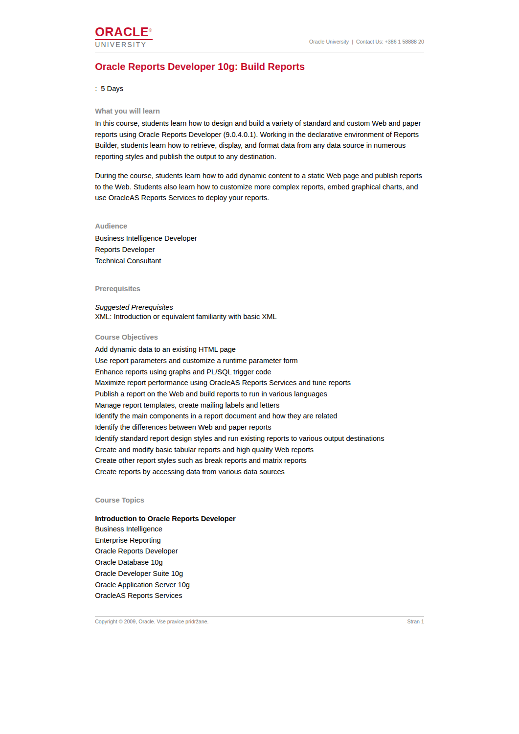ORACLE®
UNIVERSITY
Oracle University|Contact Us: +386 1 58888 20
Oracle Reports Developer 10g: Build Reports
: 5 Days
What you will learn
In this course, students learn how to design and build a variety of standard and custom Web and paper reports using Oracle Reports Developer (9.0.4.0.1). Working in the declarative environment of Reports Builder, students learn how to retrieve, display, and format data from any data source in numerous reporting styles and publish the output to any destination.
During the course, students learn how to add dynamic content to a static Web page and publish reports to the Web. Students also learn how to customize more complex reports, embed graphical charts, and use OracleAS Reports Services to deploy your reports.
Audience
Business Intelligence Developer
Reports Developer
Technical Consultant
Prerequisites
Suggested Prerequisites
XML: Introduction or equivalent familiarity with basic XML
Course Objectives
Add dynamic data to an existing HTML page
Use report parameters and customize a runtime parameter form
Enhance reports using graphs and PL/SQL trigger code
Maximize report performance using OracleAS Reports Services and tune reports
Publish a report on the Web and build reports to run in various languages
Manage report templates, create mailing labels and letters
Identify the main components in a report document and how they are related
Identify the differences between Web and paper reports
Identify standard report design styles and run existing reports to various output destinations
Create and modify basic tabular reports and high quality Web reports
Create other report styles such as break reports and matrix reports
Create reports by accessing data from various data sources
Course Topics
Introduction to Oracle Reports Developer
Business Intelligence
Enterprise Reporting
Oracle Reports Developer
Oracle Database 10g
Oracle Developer Suite 10g
Oracle Application Server 10g
OracleAS Reports Services
Copyright © 2009, Oracle. Vse pravice pridržane.
Stran 1